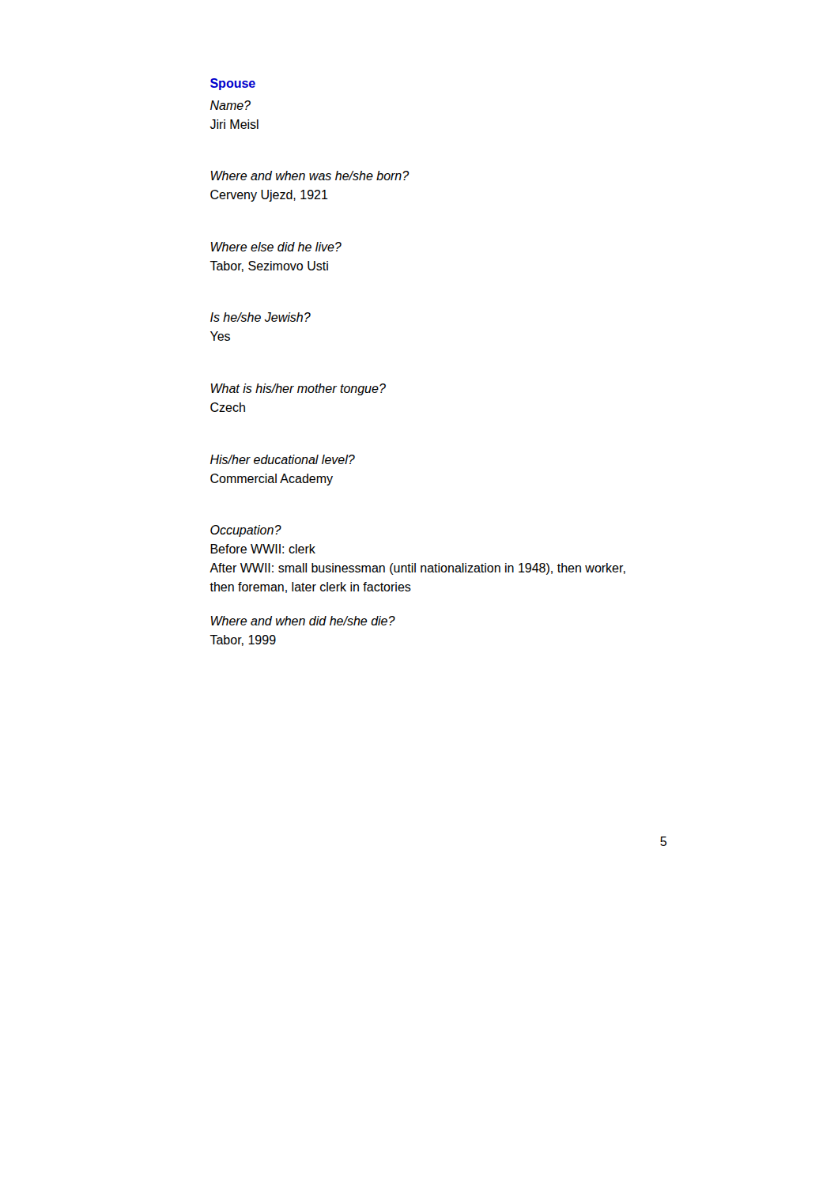Spouse
Name?
Jiri Meisl
Where and when was he/she born?
Cerveny Ujezd, 1921
Where else did he live?
Tabor, Sezimovo Usti
Is he/she Jewish?
Yes
What is his/her mother tongue?
Czech
His/her educational level?
Commercial Academy
Occupation?
Before WWII: clerk
After WWII: small businessman (until nationalization in 1948), then worker, then foreman, later clerk in factories
Where and when did he/she die?
Tabor, 1999
5